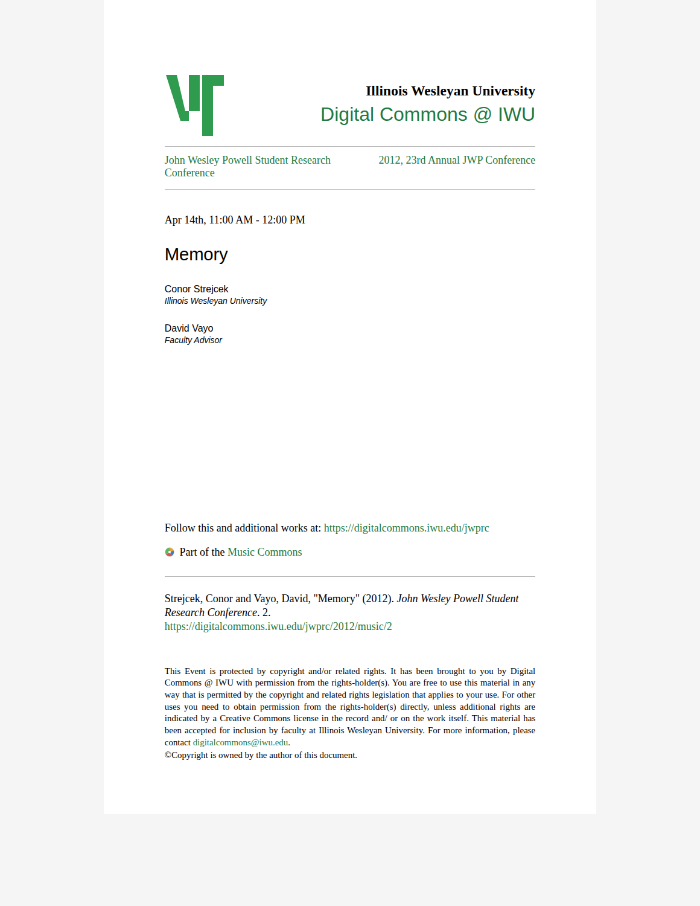Illinois Wesleyan University
Digital Commons @ IWU
John Wesley Powell Student Research Conference
2012, 23rd Annual JWP Conference
Apr 14th, 11:00 AM - 12:00 PM
Memory
Conor Strejcek
Illinois Wesleyan University
David Vayo
Faculty Advisor
Follow this and additional works at: https://digitalcommons.iwu.edu/jwprc
Part of the Music Commons
Strejcek, Conor and Vayo, David, "Memory" (2012). John Wesley Powell Student Research Conference. 2.
https://digitalcommons.iwu.edu/jwprc/2012/music/2
This Event is protected by copyright and/or related rights. It has been brought to you by Digital Commons @ IWU with permission from the rights-holder(s). You are free to use this material in any way that is permitted by the copyright and related rights legislation that applies to your use. For other uses you need to obtain permission from the rights-holder(s) directly, unless additional rights are indicated by a Creative Commons license in the record and/ or on the work itself. This material has been accepted for inclusion by faculty at Illinois Wesleyan University. For more information, please contact digitalcommons@iwu.edu. ©Copyright is owned by the author of this document.